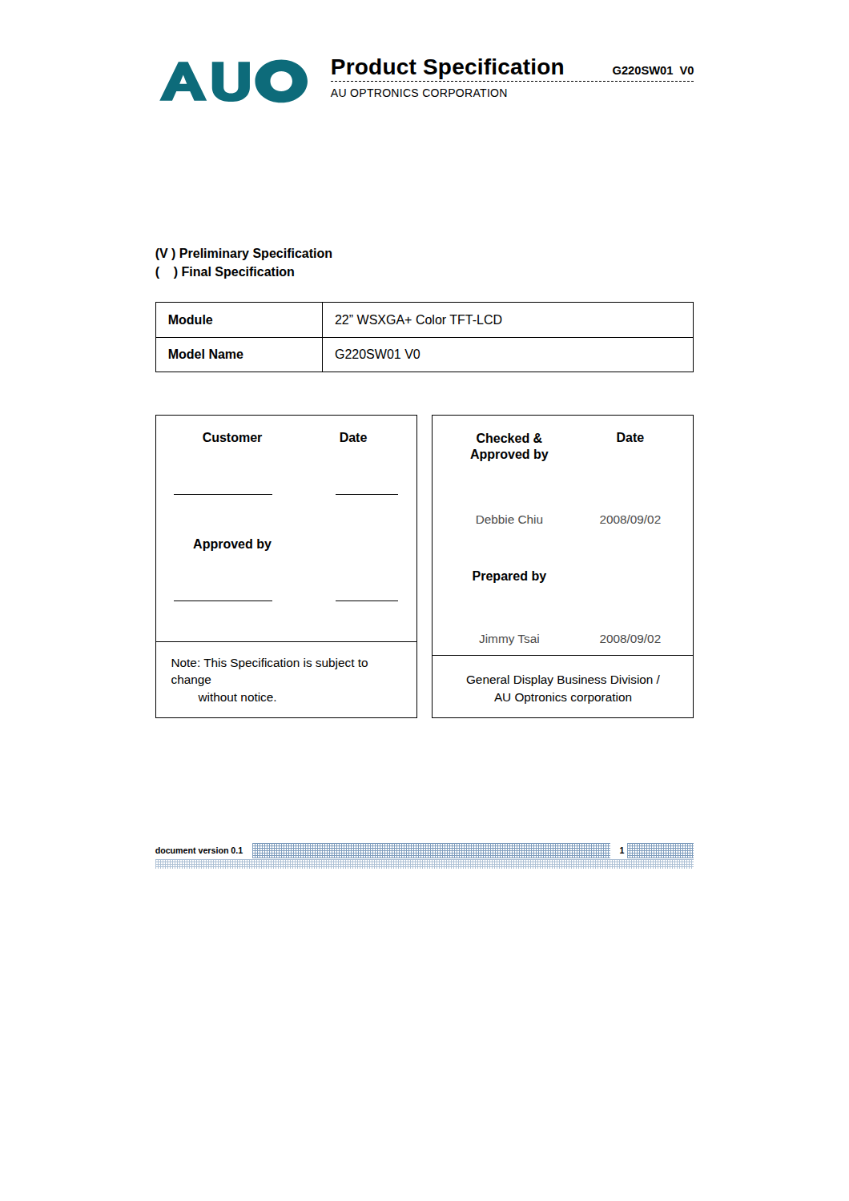Product Specification
G220SW01 V0
AU OPTRONICS CORPORATION
(V ) Preliminary Specification
( ) Final Specification
| Module | 22” WSXGA+ Color TFT-LCD |
| Model Name | G220SW01 V0 |
Customer
Date
Approved by
Note: This Specification is subject to change
without notice.
Checked &
Approved by
Date
Debbie Chiu
2008/09/02
Prepared by
Jimmy Tsai
2008/09/02
General Display Business Division /
AU Optronics corporation
document version 0.1
1